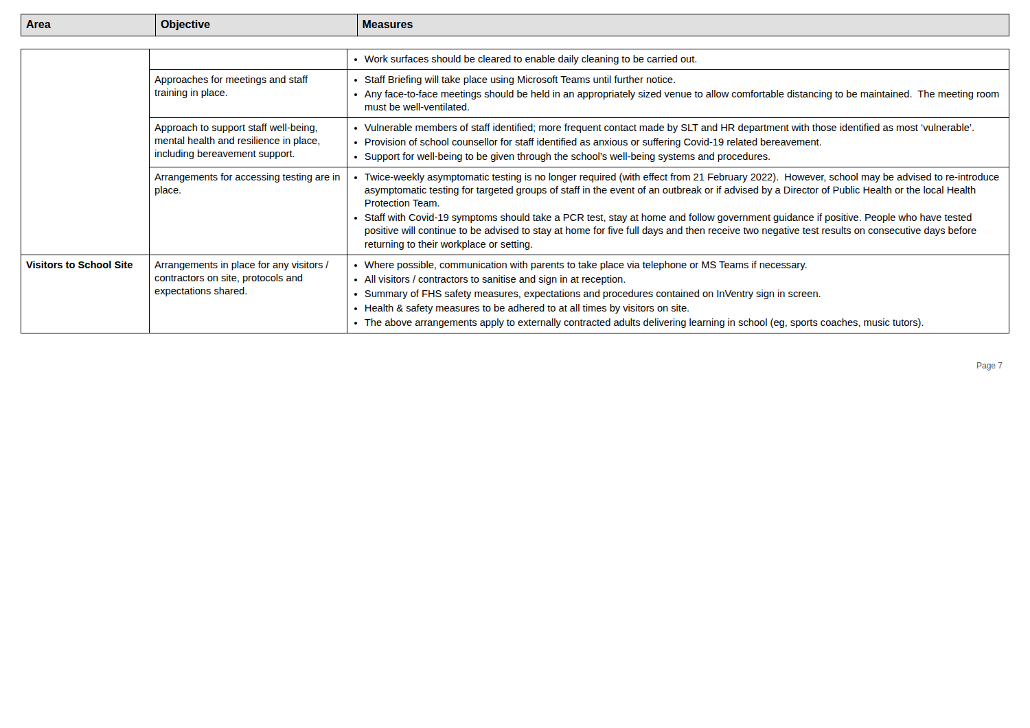| Area | Objective | Measures |
| --- | --- | --- |
| | | Work surfaces should be cleared to enable daily cleaning to be carried out. |
| Approaches for meetings and staff training in place. | Staff Briefing will take place using Microsoft Teams until further notice. Any face-to-face meetings should be held in an appropriately sized venue to allow comfortable distancing to be maintained. The meeting room must be well-ventilated. |
| Approach to support staff well-being, mental health and resilience in place, including bereavement support. | Vulnerable members of staff identified; more frequent contact made by SLT and HR department with those identified as most ‘vulnerable’. Provision of school counsellor for staff identified as anxious or suffering Covid-19 related bereavement. Support for well-being to be given through the school’s well-being systems and procedures. |
| Arrangements for accessing testing are in place. | Twice-weekly asymptomatic testing is no longer required (with effect from 21 February 2022). However, school may be advised to re-introduce asymptomatic testing for targeted groups of staff in the event of an outbreak or if advised by a Director of Public Health or the local Health Protection Team. Staff with Covid-19 symptoms should take a PCR test, stay at home and follow government guidance if positive. People who have tested positive will continue to be advised to stay at home for five full days and then receive two negative test results on consecutive days before returning to their workplace or setting. |
| Visitors to School Site | Arrangements in place for any visitors / contractors on site, protocols and expectations shared. | Where possible, communication with parents to take place via telephone or MS Teams if necessary. All visitors / contractors to sanitise and sign in at reception. Summary of FHS safety measures, expectations and procedures contained on InVentry sign in screen. Health & safety measures to be adhered to at all times by visitors on site. The above arrangements apply to externally contracted adults delivering learning in school (eg, sports coaches, music tutors). |
Page 7